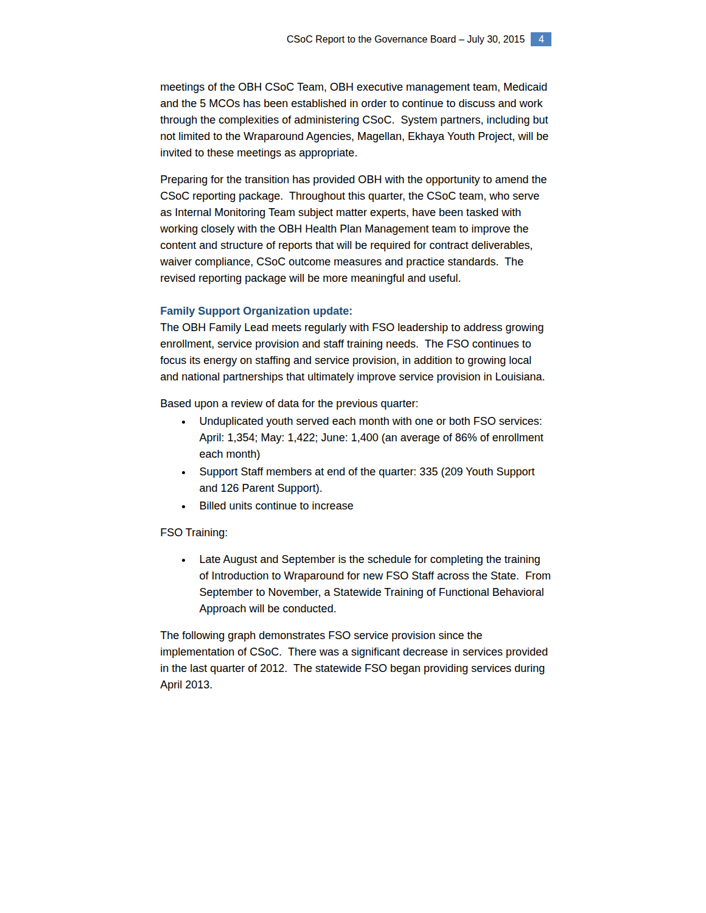CSoC Report to the Governance Board – July 30, 2015
4
meetings of the OBH CSoC Team, OBH executive management team, Medicaid and the 5 MCOs has been established in order to continue to discuss and work through the complexities of administering CSoC. System partners, including but not limited to the Wraparound Agencies, Magellan, Ekhaya Youth Project, will be invited to these meetings as appropriate.
Preparing for the transition has provided OBH with the opportunity to amend the CSoC reporting package. Throughout this quarter, the CSoC team, who serve as Internal Monitoring Team subject matter experts, have been tasked with working closely with the OBH Health Plan Management team to improve the content and structure of reports that will be required for contract deliverables, waiver compliance, CSoC outcome measures and practice standards. The revised reporting package will be more meaningful and useful.
Family Support Organization update:
The OBH Family Lead meets regularly with FSO leadership to address growing enrollment, service provision and staff training needs. The FSO continues to focus its energy on staffing and service provision, in addition to growing local and national partnerships that ultimately improve service provision in Louisiana.
Based upon a review of data for the previous quarter:
Unduplicated youth served each month with one or both FSO services: April: 1,354; May: 1,422; June: 1,400 (an average of 86% of enrollment each month)
Support Staff members at end of the quarter: 335 (209 Youth Support and 126 Parent Support).
Billed units continue to increase
FSO Training:
Late August and September is the schedule for completing the training of Introduction to Wraparound for new FSO Staff across the State. From September to November, a Statewide Training of Functional Behavioral Approach will be conducted.
The following graph demonstrates FSO service provision since the implementation of CSoC. There was a significant decrease in services provided in the last quarter of 2012. The statewide FSO began providing services during April 2013.